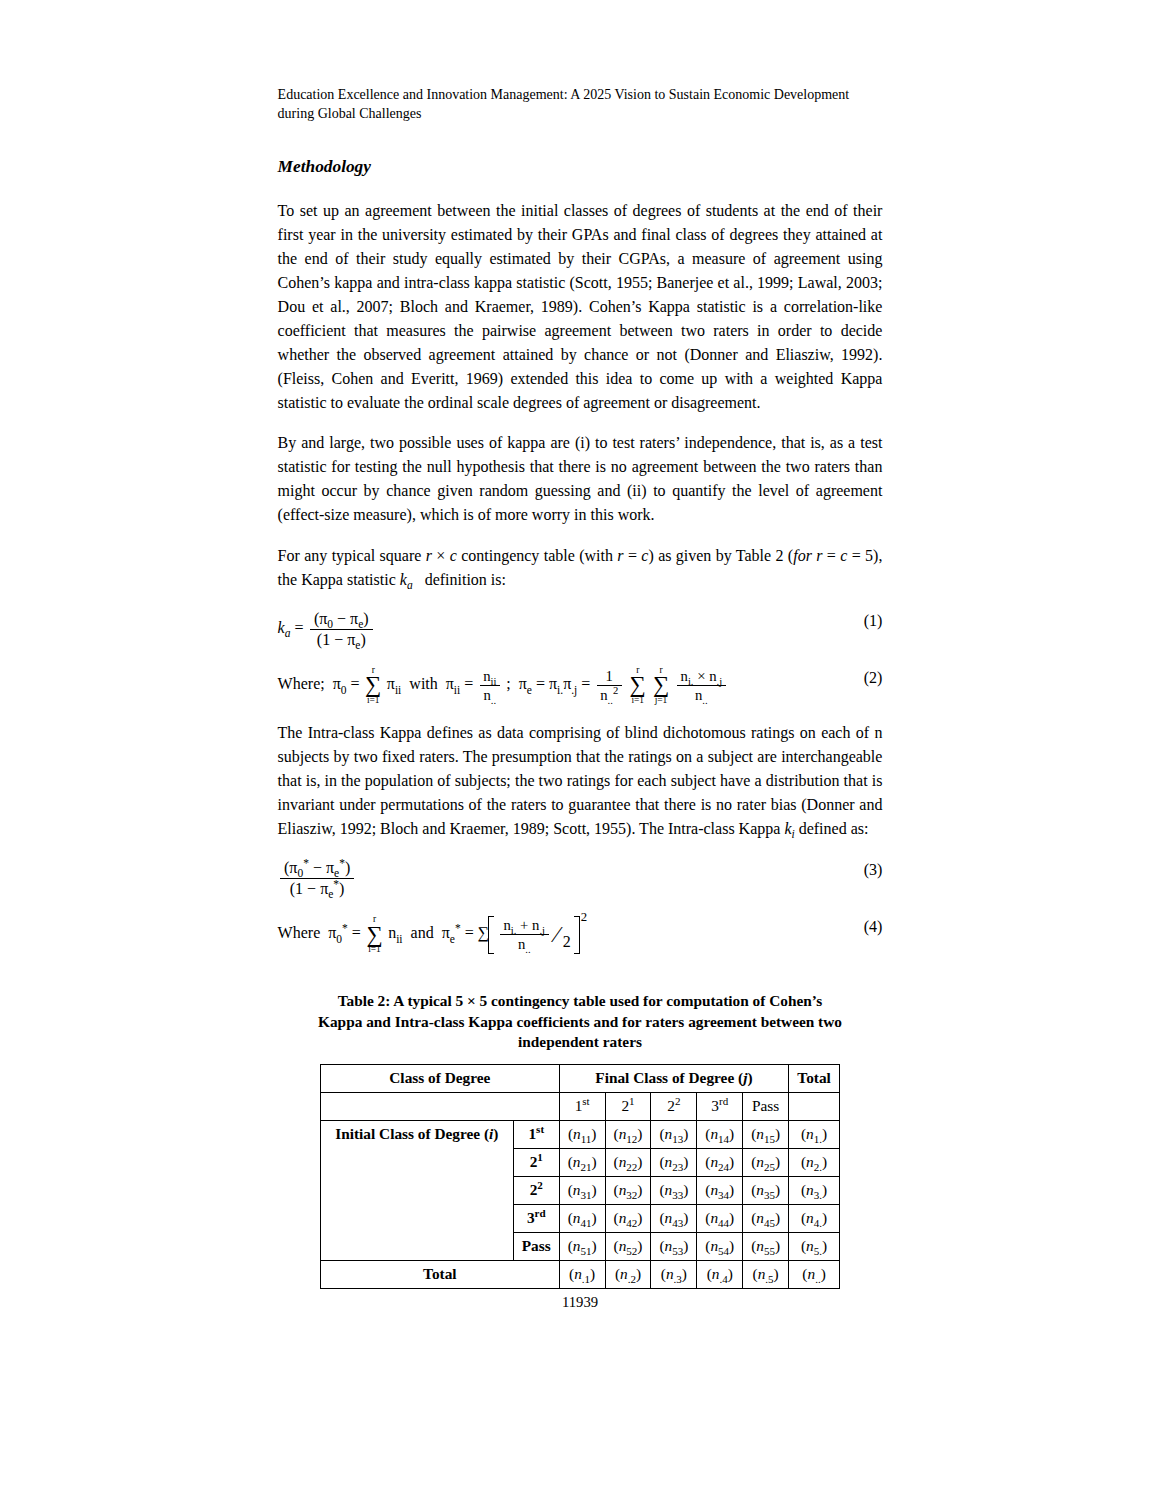Education Excellence and Innovation Management: A 2025 Vision to Sustain Economic Development during Global Challenges
Methodology
To set up an agreement between the initial classes of degrees of students at the end of their first year in the university estimated by their GPAs and final class of degrees they attained at the end of their study equally estimated by their CGPAs, a measure of agreement using Cohen’s kappa and intra-class kappa statistic (Scott, 1955; Banerjee et al., 1999; Lawal, 2003; Dou et al., 2007; Bloch and Kraemer, 1989). Cohen’s Kappa statistic is a correlation-like coefficient that measures the pairwise agreement between two raters in order to decide whether the observed agreement attained by chance or not (Donner and Eliasziw, 1992). (Fleiss, Cohen and Everitt, 1969) extended this idea to come up with a weighted Kappa statistic to evaluate the ordinal scale degrees of agreement or disagreement.
By and large, two possible uses of kappa are (i) to test raters’ independence, that is, as a test statistic for testing the null hypothesis that there is no agreement between the two raters than might occur by chance given random guessing and (ii) to quantify the level of agreement (effect-size measure), which is of more worry in this work.
For any typical square r × c contingency table (with r = c) as given by Table 2 (for r = c = 5), the Kappa statistic ka definition is:
ka = (π0 − πe) (1 − πe) (1)
Where; π0 = r∑i=1 πii with πii = nii n.. ; πe = πi.π.j = 1 n..2 r∑i=1 r∑j=1 ni. × n.j n.. (2)
The Intra-class Kappa defines as data comprising of blind dichotomous ratings on each of n subjects by two fixed raters. The presumption that the ratings on a subject are interchangeable that is, in the population of subjects; the two ratings for each subject have a distribution that is invariant under permutations of the raters to guarantee that there is no rater bias (Donner and Eliasziw, 1992; Bloch and Kraemer, 1989; Scott, 1955). The Intra-class Kappa ki defined as:
(π0* − πe*) (1 − πe*) (3)
Where π0* = r∑i=1 nii and πe* = ∑ ni. + n.j n.. ⁄ 2 2 (4)
Table 2: A typical 5 × 5 contingency table used for computation of Cohen’s Kappa and Intra-class Kappa coefficients and for raters agreement between two independent raters
| Class of Degree | Final Class of Degree ( j ) | Total |
| --- | --- | --- |
| | 1 st | 2 1 | 2 2 | 3 rd | Pass | |
| Initial Class of Degree ( i ) | 1 st | ( n 11 ) | ( n 12 ) | ( n 13 ) | ( n 14 ) | ( n 15 ) | ( n 1. ) |
| 2 1 | ( n 21 ) | ( n 22 ) | ( n 23 ) | ( n 24 ) | ( n 25 ) | ( n 2. ) |
| 2 2 | ( n 31 ) | ( n 32 ) | ( n 33 ) | ( n 34 ) | ( n 35 ) | ( n 3. ) |
| 3 rd | ( n 41 ) | ( n 42 ) | ( n 43 ) | ( n 44 ) | ( n 45 ) | ( n 4. ) |
| Pass | ( n 51 ) | ( n 52 ) | ( n 53 ) | ( n 54 ) | ( n 55 ) | ( n 5. ) |
| Total | ( n .1 ) | ( n .2 ) | ( n .3 ) | ( n .4 ) | ( n .5 ) | ( n .. ) |
11939